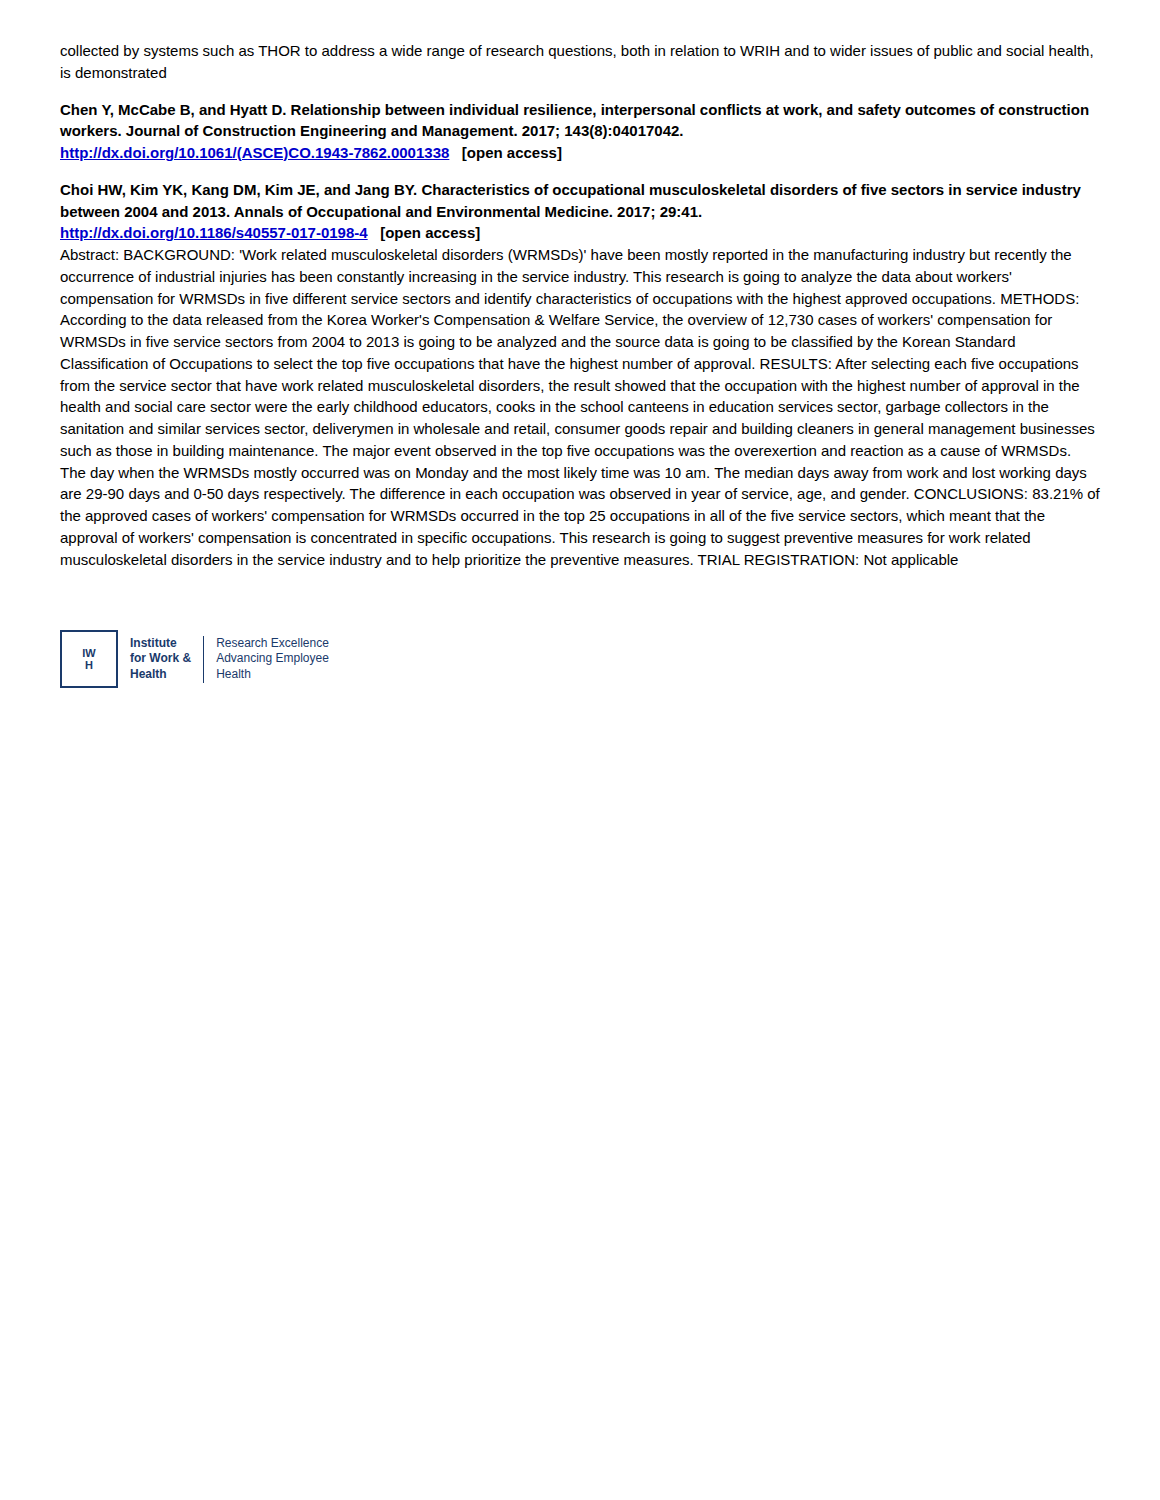collected by systems such as THOR to address a wide range of research questions, both in relation to WRIH and to wider issues of public and social health, is demonstrated
Chen Y, McCabe B, and Hyatt D. Relationship between individual resilience, interpersonal conflicts at work, and safety outcomes of construction workers. Journal of Construction Engineering and Management. 2017; 143(8):04017042.
http://dx.doi.org/10.1061/(ASCE)CO.1943-7862.0001338 [open access]
Choi HW, Kim YK, Kang DM, Kim JE, and Jang BY. Characteristics of occupational musculoskeletal disorders of five sectors in service industry between 2004 and 2013. Annals of Occupational and Environmental Medicine. 2017; 29:41.
http://dx.doi.org/10.1186/s40557-017-0198-4 [open access]
Abstract: BACKGROUND: 'Work related musculoskeletal disorders (WRMSDs)' have been mostly reported in the manufacturing industry but recently the occurrence of industrial injuries has been constantly increasing in the service industry. This research is going to analyze the data about workers' compensation for WRMSDs in five different service sectors and identify characteristics of occupations with the highest approved occupations. METHODS: According to the data released from the Korea Worker's Compensation & Welfare Service, the overview of 12,730 cases of workers' compensation for WRMSDs in five service sectors from 2004 to 2013 is going to be analyzed and the source data is going to be classified by the Korean Standard Classification of Occupations to select the top five occupations that have the highest number of approval. RESULTS: After selecting each five occupations from the service sector that have work related musculoskeletal disorders, the result showed that the occupation with the highest number of approval in the health and social care sector were the early childhood educators, cooks in the school canteens in education services sector, garbage collectors in the sanitation and similar services sector, deliverymen in wholesale and retail, consumer goods repair and building cleaners in general management businesses such as those in building maintenance. The major event observed in the top five occupations was the overexertion and reaction as a cause of WRMSDs. The day when the WRMSDs mostly occurred was on Monday and the most likely time was 10 am. The median days away from work and lost working days are 29-90 days and 0-50 days respectively. The difference in each occupation was observed in year of service, age, and gender. CONCLUSIONS: 83.21% of the approved cases of workers' compensation for WRMSDs occurred in the top 25 occupations in all of the five service sectors, which meant that the approval of workers' compensation is concentrated in specific occupations. This research is going to suggest preventive measures for work related musculoskeletal disorders in the service industry and to help prioritize the preventive measures. TRIAL REGISTRATION: Not applicable
IW
H
Institute
for Work &
Health
Research Excellence
Advancing Employee
Health